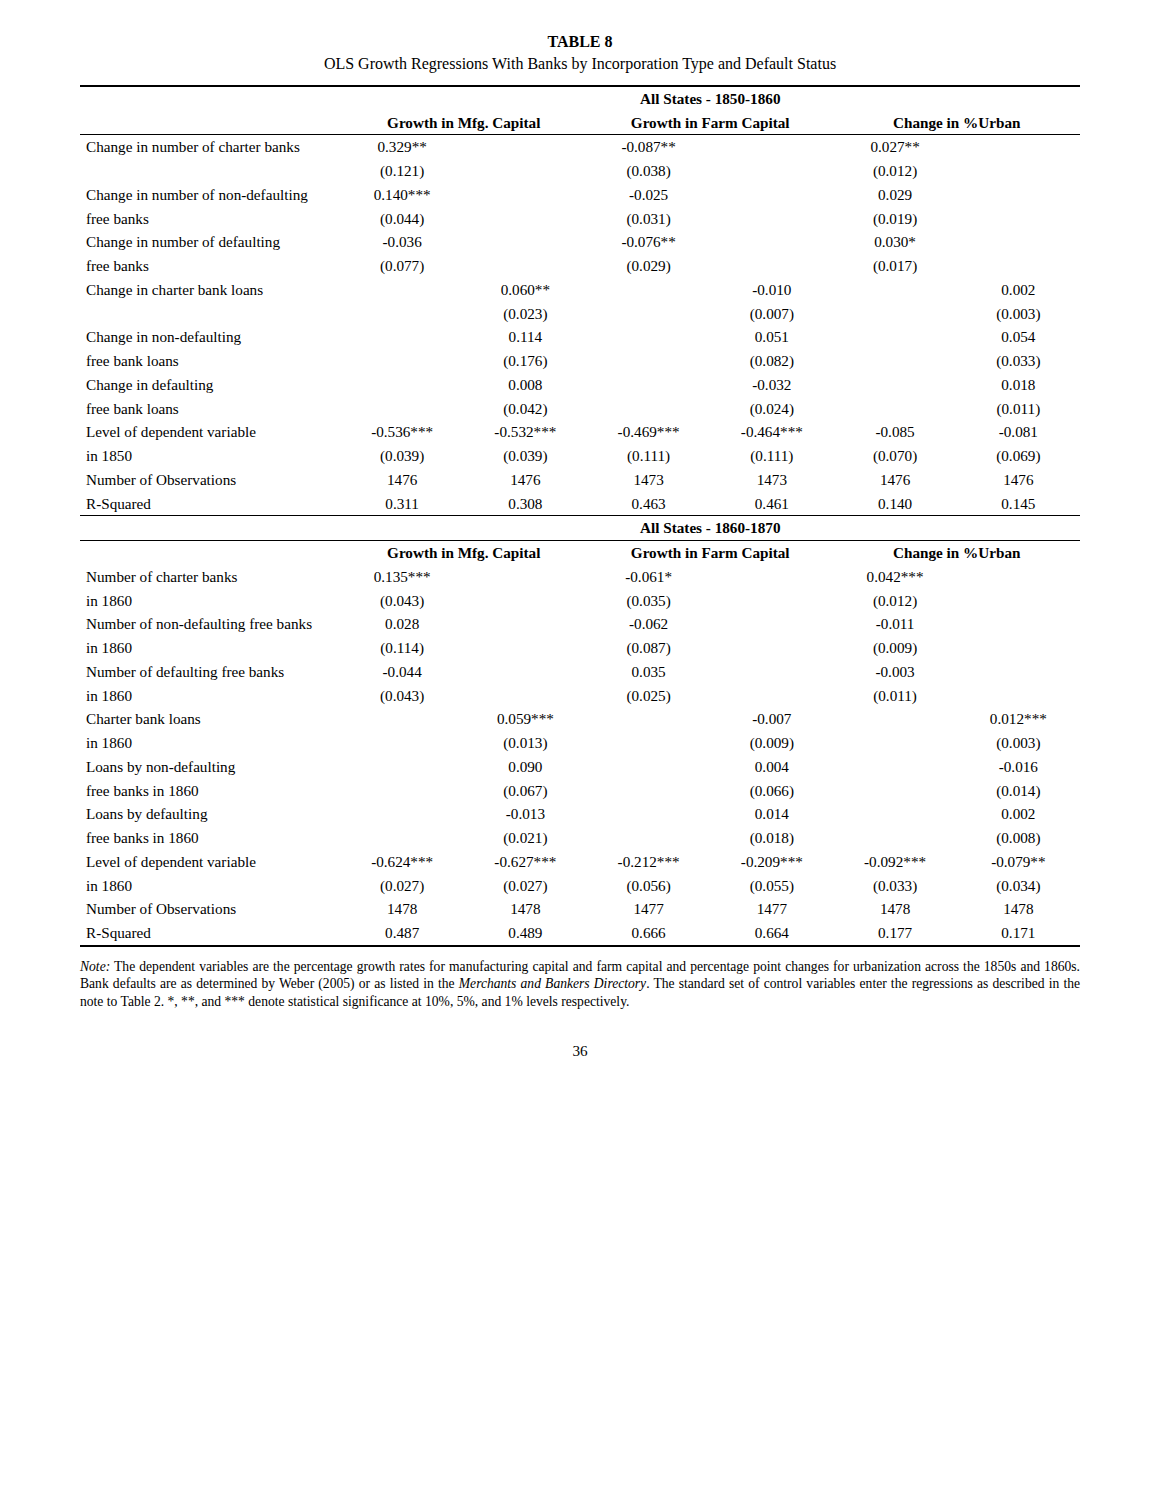TABLE 8
OLS Growth Regressions With Banks by Incorporation Type and Default Status
| | All States - 1850-1860 |
| --- | --- |
| | Growth in Mfg. Capital | Growth in Farm Capital | Change in %Urban |
| Change in number of charter banks | 0.329** | | -0.087** | | 0.027** | |
| | (0.121) | | (0.038) | | (0.012) | |
| Change in number of non-defaulting | 0.140*** | | -0.025 | | 0.029 | |
| free banks | (0.044) | | (0.031) | | (0.019) | |
| Change in number of defaulting | -0.036 | | -0.076** | | 0.030* | |
| free banks | (0.077) | | (0.029) | | (0.017) | |
| Change in charter bank loans | | 0.060** | | -0.010 | | 0.002 |
| | | (0.023) | | (0.007) | | (0.003) |
| Change in non-defaulting | | 0.114 | | 0.051 | | 0.054 |
| free bank loans | | (0.176) | | (0.082) | | (0.033) |
| Change in defaulting | | 0.008 | | -0.032 | | 0.018 |
| free bank loans | | (0.042) | | (0.024) | | (0.011) |
| Level of dependent variable | -0.536*** | -0.532*** | -0.469*** | -0.464*** | -0.085 | -0.081 |
| in 1850 | (0.039) | (0.039) | (0.111) | (0.111) | (0.070) | (0.069) |
| Number of Observations | 1476 | 1476 | 1473 | 1473 | 1476 | 1476 |
| R-Squared | 0.311 | 0.308 | 0.463 | 0.461 | 0.140 | 0.145 |
| | All States - 1860-1870 |
| | Growth in Mfg. Capital | Growth in Farm Capital | Change in %Urban |
| Number of charter banks | 0.135*** | | -0.061* | | 0.042*** | |
| in 1860 | (0.043) | | (0.035) | | (0.012) | |
| Number of non-defaulting free banks | 0.028 | | -0.062 | | -0.011 | |
| in 1860 | (0.114) | | (0.087) | | (0.009) | |
| Number of defaulting free banks | -0.044 | | 0.035 | | -0.003 | |
| in 1860 | (0.043) | | (0.025) | | (0.011) | |
| Charter bank loans | | 0.059*** | | -0.007 | | 0.012*** |
| in 1860 | | (0.013) | | (0.009) | | (0.003) |
| Loans by non-defaulting | | 0.090 | | 0.004 | | -0.016 |
| free banks in 1860 | | (0.067) | | (0.066) | | (0.014) |
| Loans by defaulting | | -0.013 | | 0.014 | | 0.002 |
| free banks in 1860 | | (0.021) | | (0.018) | | (0.008) |
| Level of dependent variable | -0.624*** | -0.627*** | -0.212*** | -0.209*** | -0.092*** | -0.079** |
| in 1860 | (0.027) | (0.027) | (0.056) | (0.055) | (0.033) | (0.034) |
| Number of Observations | 1478 | 1478 | 1477 | 1477 | 1478 | 1478 |
| R-Squared | 0.487 | 0.489 | 0.666 | 0.664 | 0.177 | 0.171 |
Note: The dependent variables are the percentage growth rates for manufacturing capital and farm capital and percentage point changes for urbanization across the 1850s and 1860s. Bank defaults are as determined by Weber (2005) or as listed in the Merchants and Bankers Directory. The standard set of control variables enter the regressions as described in the note to Table 2. *, **, and *** denote statistical significance at 10%, 5%, and 1% levels respectively.
36